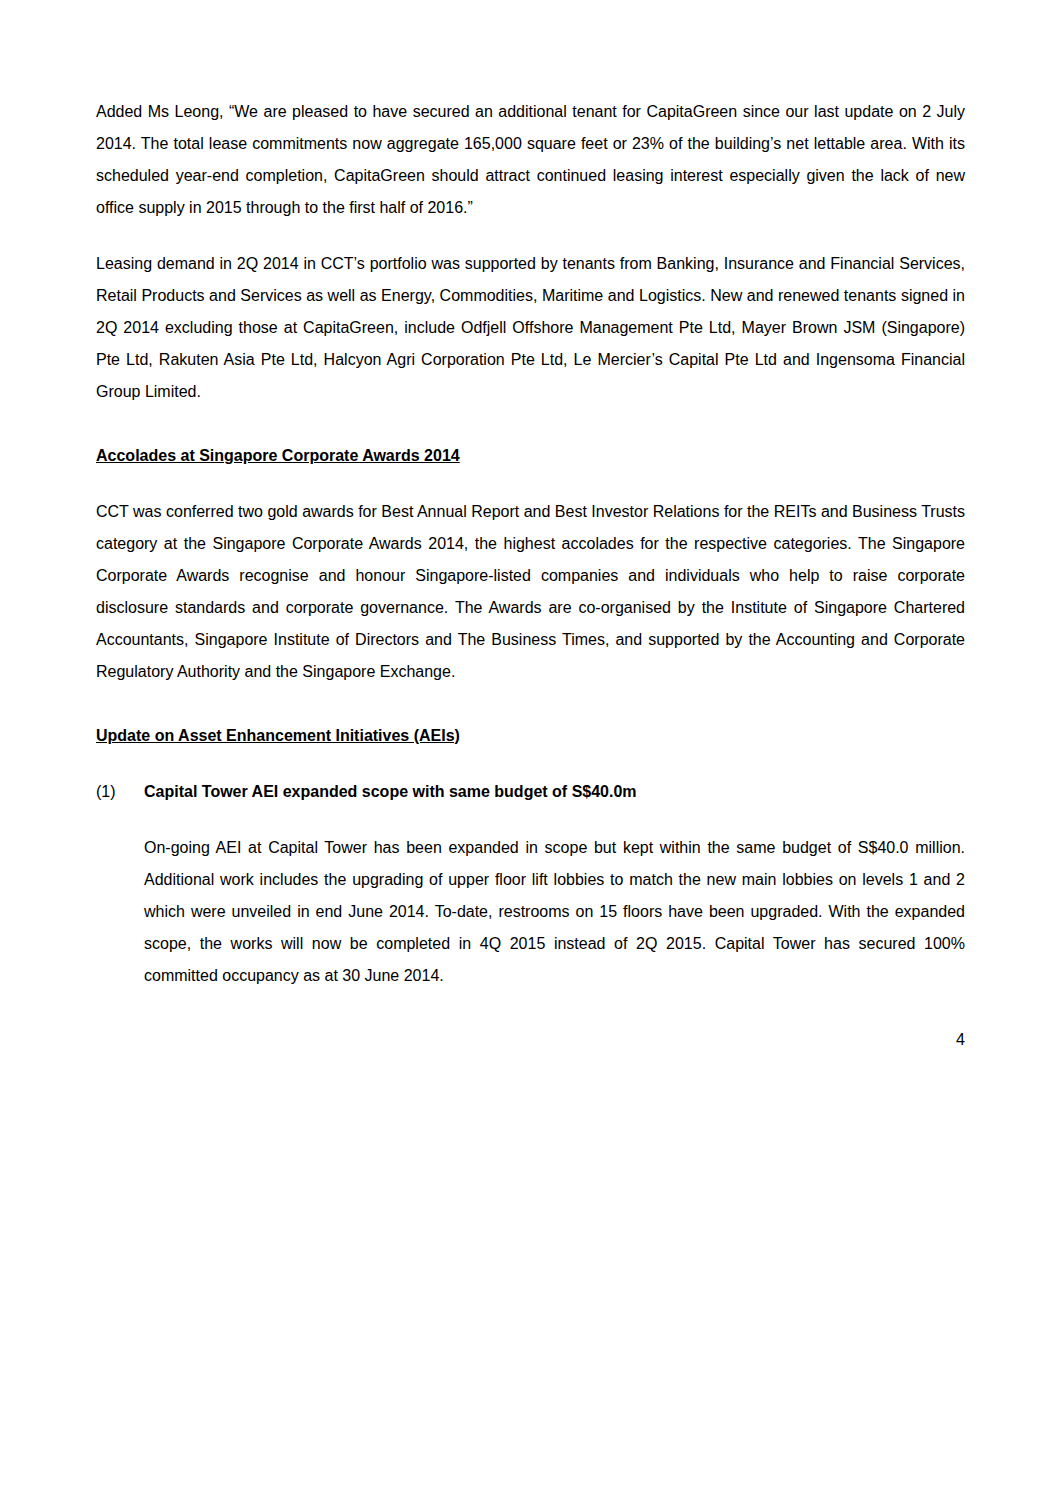Added Ms Leong, “We are pleased to have secured an additional tenant for CapitaGreen since our last update on 2 July 2014. The total lease commitments now aggregate 165,000 square feet or 23% of the building’s net lettable area. With its scheduled year-end completion, CapitaGreen should attract continued leasing interest especially given the lack of new office supply in 2015 through to the first half of 2016.”
Leasing demand in 2Q 2014 in CCT’s portfolio was supported by tenants from Banking, Insurance and Financial Services, Retail Products and Services as well as Energy, Commodities, Maritime and Logistics. New and renewed tenants signed in 2Q 2014 excluding those at CapitaGreen, include Odfjell Offshore Management Pte Ltd, Mayer Brown JSM (Singapore) Pte Ltd, Rakuten Asia Pte Ltd, Halcyon Agri Corporation Pte Ltd, Le Mercier’s Capital Pte Ltd and Ingensoma Financial Group Limited.
Accolades at Singapore Corporate Awards 2014
CCT was conferred two gold awards for Best Annual Report and Best Investor Relations for the REITs and Business Trusts category at the Singapore Corporate Awards 2014, the highest accolades for the respective categories. The Singapore Corporate Awards recognise and honour Singapore-listed companies and individuals who help to raise corporate disclosure standards and corporate governance. The Awards are co-organised by the Institute of Singapore Chartered Accountants, Singapore Institute of Directors and The Business Times, and supported by the Accounting and Corporate Regulatory Authority and the Singapore Exchange.
Update on Asset Enhancement Initiatives (AEIs)
(1)
Capital Tower AEI expanded scope with same budget of S$40.0m
On-going AEI at Capital Tower has been expanded in scope but kept within the same budget of S$40.0 million. Additional work includes the upgrading of upper floor lift lobbies to match the new main lobbies on levels 1 and 2 which were unveiled in end June 2014. To-date, restrooms on 15 floors have been upgraded. With the expanded scope, the works will now be completed in 4Q 2015 instead of 2Q 2015. Capital Tower has secured 100% committed occupancy as at 30 June 2014.
4